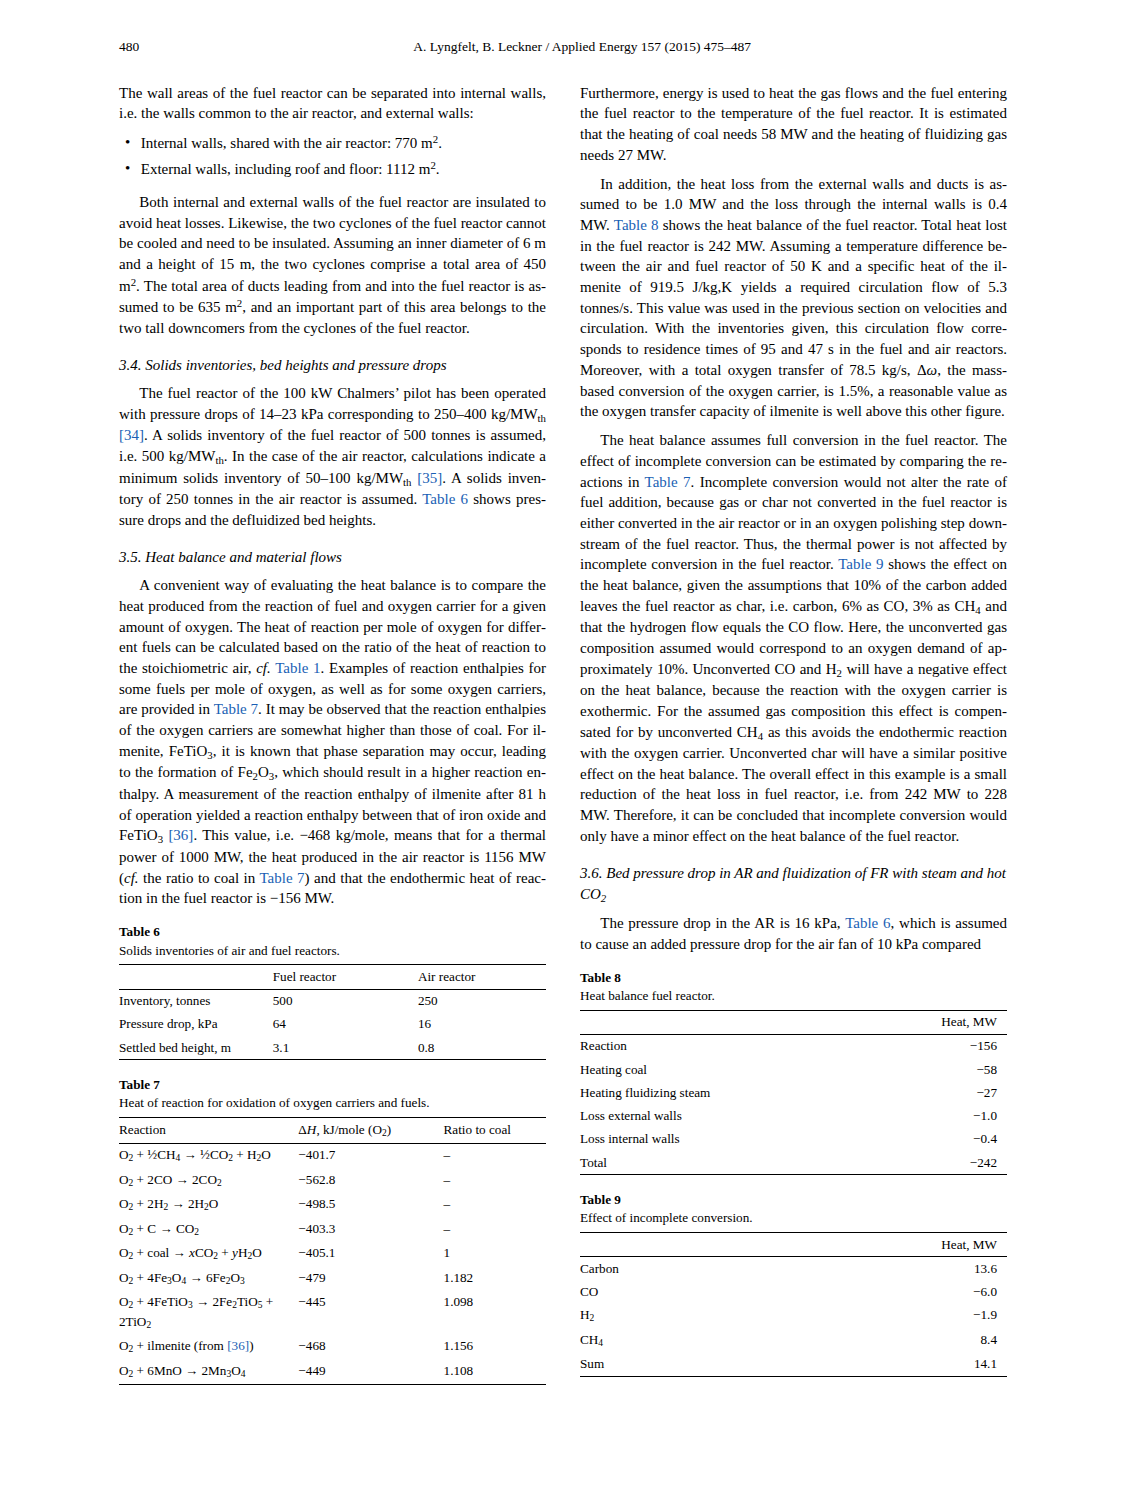480
A. Lyngfelt, B. Leckner / Applied Energy 157 (2015) 475–487
The wall areas of the fuel reactor can be separated into internal walls, i.e. the walls common to the air reactor, and external walls:
Internal walls, shared with the air reactor: 770 m2.
External walls, including roof and floor: 1112 m2.
Both internal and external walls of the fuel reactor are insulated to avoid heat losses. Likewise, the two cyclones of the fuel reactor cannot be cooled and need to be insulated. Assuming an inner diameter of 6 m and a height of 15 m, the two cyclones comprise a total area of 450 m2. The total area of ducts leading from and into the fuel reactor is assumed to be 635 m2, and an important part of this area belongs to the two tall downcomers from the cyclones of the fuel reactor.
3.4. Solids inventories, bed heights and pressure drops
The fuel reactor of the 100 kW Chalmers’ pilot has been operated with pressure drops of 14–23 kPa corresponding to 250–400 kg/MWth [34]. A solids inventory of the fuel reactor of 500 tonnes is assumed, i.e. 500 kg/MWth. In the case of the air reactor, calculations indicate a minimum solids inventory of 50–100 kg/MWth [35]. A solids inventory of 250 tonnes in the air reactor is assumed. Table 6 shows pressure drops and the defluidized bed heights.
3.5. Heat balance and material flows
A convenient way of evaluating the heat balance is to compare the heat produced from the reaction of fuel and oxygen carrier for a given amount of oxygen. The heat of reaction per mole of oxygen for different fuels can be calculated based on the ratio of the heat of reaction to the stoichiometric air, cf. Table 1. Examples of reaction enthalpies for some fuels per mole of oxygen, as well as for some oxygen carriers, are provided in Table 7. It may be observed that the reaction enthalpies of the oxygen carriers are somewhat higher than those of coal. For ilmenite, FeTiO3, it is known that phase separation may occur, leading to the formation of Fe2O3, which should result in a higher reaction enthalpy. A measurement of the reaction enthalpy of ilmenite after 81 h of operation yielded a reaction enthalpy between that of iron oxide and FeTiO3 [36]. This value, i.e. −468 kg/mole, means that for a thermal power of 1000 MW, the heat produced in the air reactor is 1156 MW (cf. the ratio to coal in Table 7) and that the endothermic heat of reaction in the fuel reactor is −156 MW.
Table 6 Solids inventories of air and fuel reactors.
| | Fuel reactor | Air reactor |
| --- | --- | --- |
| Inventory, tonnes | 500 | 250 |
| Pressure drop, kPa | 64 | 16 |
| Settled bed height, m | 3.1 | 0.8 |
Table 7 Heat of reaction for oxidation of oxygen carriers and fuels.
| Reaction | Δ H , kJ/mole (O 2 ) | Ratio to coal |
| --- | --- | --- |
| O 2 + ½CH 4 → ½CO 2 + H 2 O | −401.7 | – |
| O 2 + 2CO → 2CO 2 | −562.8 | – |
| O 2 + 2H 2 → 2H 2 O | −498.5 | – |
| O 2 + C → CO 2 | −403.3 | – |
| O 2 + coal → x CO 2 + y H 2 O | −405.1 | 1 |
| O 2 + 4Fe 3 O 4 → 6Fe 2 O 3 | −479 | 1.182 |
| O 2 + 4FeTiO 3 → 2Fe 2 TiO 5 + 2TiO 2 | −445 | 1.098 |
| O 2 + ilmenite (from [36] ) | −468 | 1.156 |
| O 2 + 6MnO → 2Mn 3 O 4 | −449 | 1.108 |
Furthermore, energy is used to heat the gas flows and the fuel entering the fuel reactor to the temperature of the fuel reactor. It is estimated that the heating of coal needs 58 MW and the heating of fluidizing gas needs 27 MW.
In addition, the heat loss from the external walls and ducts is assumed to be 1.0 MW and the loss through the internal walls is 0.4 MW. Table 8 shows the heat balance of the fuel reactor. Total heat lost in the fuel reactor is 242 MW. Assuming a temperature difference between the air and fuel reactor of 50 K and a specific heat of the ilmenite of 919.5 J/kg,K yields a required circulation flow of 5.3 tonnes/s. This value was used in the previous section on velocities and circulation. With the inventories given, this circulation flow corresponds to residence times of 95 and 47 s in the fuel and air reactors. Moreover, with a total oxygen transfer of 78.5 kg/s, Δω, the mass-based conversion of the oxygen carrier, is 1.5%, a reasonable value as the oxygen transfer capacity of ilmenite is well above this other figure.
The heat balance assumes full conversion in the fuel reactor. The effect of incomplete conversion can be estimated by comparing the reactions in Table 7. Incomplete conversion would not alter the rate of fuel addition, because gas or char not converted in the fuel reactor is either converted in the air reactor or in an oxygen polishing step downstream of the fuel reactor. Thus, the thermal power is not affected by incomplete conversion in the fuel reactor. Table 9 shows the effect on the heat balance, given the assumptions that 10% of the carbon added leaves the fuel reactor as char, i.e. carbon, 6% as CO, 3% as CH4 and that the hydrogen flow equals the CO flow. Here, the unconverted gas composition assumed would correspond to an oxygen demand of approximately 10%. Unconverted CO and H2 will have a negative effect on the heat balance, because the reaction with the oxygen carrier is exothermic. For the assumed gas composition this effect is compensated for by unconverted CH4 as this avoids the endothermic reaction with the oxygen carrier. Unconverted char will have a similar positive effect on the heat balance. The overall effect in this example is a small reduction of the heat loss in fuel reactor, i.e. from 242 MW to 228 MW. Therefore, it can be concluded that incomplete conversion would only have a minor effect on the heat balance of the fuel reactor.
3.6. Bed pressure drop in AR and fluidization of FR with steam and hot CO2
The pressure drop in the AR is 16 kPa, Table 6, which is assumed to cause an added pressure drop for the air fan of 10 kPa compared
Table 8 Heat balance fuel reactor.
| | Heat, MW |
| --- | --- |
| Reaction | −156 |
| Heating coal | −58 |
| Heating fluidizing steam | −27 |
| Loss external walls | −1.0 |
| Loss internal walls | −0.4 |
| Total | −242 |
Table 9 Effect of incomplete conversion.
| | Heat, MW |
| --- | --- |
| Carbon | 13.6 |
| CO | −6.0 |
| H 2 | −1.9 |
| CH 4 | 8.4 |
| Sum | 14.1 |